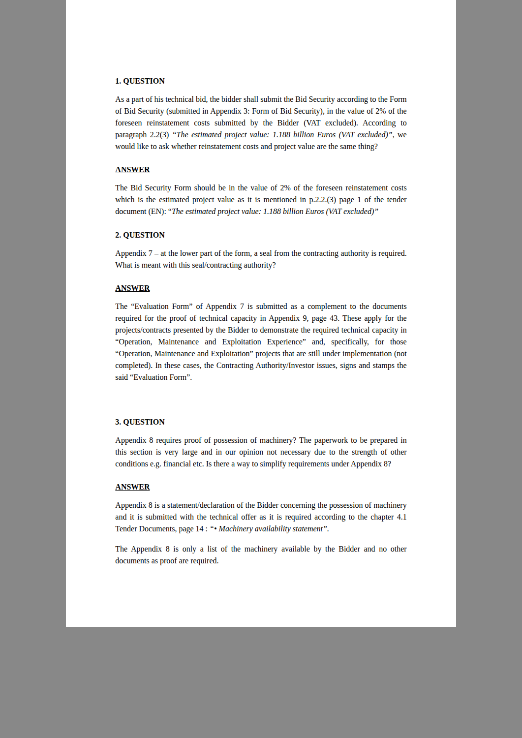1. QUESTION
As a part of his technical bid, the bidder shall submit the Bid Security according to the Form of Bid Security (submitted in Appendix 3: Form of Bid Security), in the value of 2% of the foreseen reinstatement costs submitted by the Bidder (VAT excluded). According to paragraph 2.2(3) “The estimated project value: 1.188 billion Euros (VAT excluded)”, we would like to ask whether reinstatement costs and project value are the same thing?
ANSWER
The Bid Security Form should be in the value of 2% of the foreseen reinstatement costs which is the estimated project value as it is mentioned in p.2.2.(3) page 1 of the tender document (EN): “The estimated project value: 1.188 billion Euros (VAT excluded)”
2. QUESTION
Appendix 7 – at the lower part of the form, a seal from the contracting authority is required. What is meant with this seal/contracting authority?
ANSWER
The “Evaluation Form” of Appendix 7 is submitted as a complement to the documents required for the proof of technical capacity in Appendix 9, page 43. These apply for the projects/contracts presented by the Bidder to demonstrate the required technical capacity in “Operation, Maintenance and Exploitation Experience” and, specifically, for those “Operation, Maintenance and Exploitation” projects that are still under implementation (not completed). In these cases, the Contracting Authority/Investor issues, signs and stamps the said “Evaluation Form”.
3. QUESTION
Appendix 8 requires proof of possession of machinery? The paperwork to be prepared in this section is very large and in our opinion not necessary due to the strength of other conditions e.g. financial etc. Is there a way to simplify requirements under Appendix 8?
ANSWER
Appendix 8 is a statement/declaration of the Bidder concerning the possession of machinery and it is submitted with the technical offer as it is required according to the chapter 4.1 Tender Documents, page 14 : “• Machinery availability statement”.
The Appendix 8 is only a list of the machinery available by the Bidder and no other documents as proof are required.